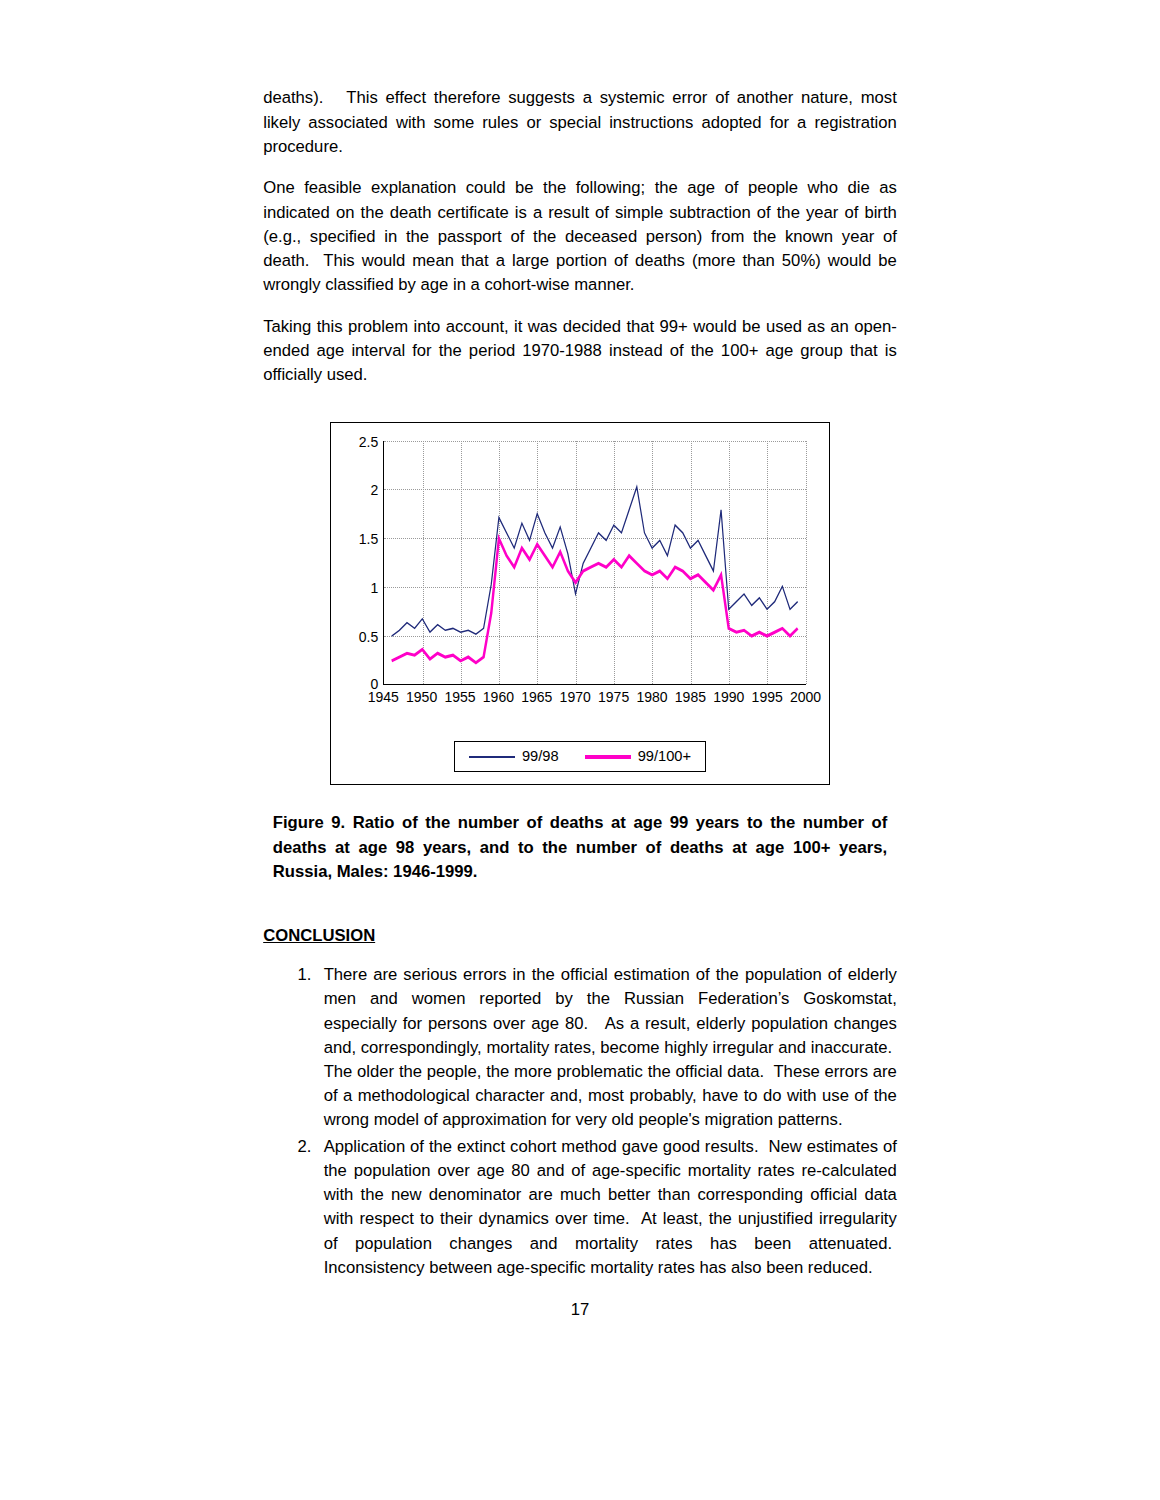deaths). This effect therefore suggests a systemic error of another nature, most likely associated with some rules or special instructions adopted for a registration procedure.
One feasible explanation could be the following; the age of people who die as indicated on the death certificate is a result of simple subtraction of the year of birth (e.g., specified in the passport of the deceased person) from the known year of death. This would mean that a large portion of deaths (more than 50%) would be wrongly classified by age in a cohort-wise manner.
Taking this problem into account, it was decided that 99+ would be used as an open-ended age interval for the period 1970-1988 instead of the 100+ age group that is officially used.
2.5
2
1.5
1
0.5
0
1945 1950 1955 1960 1965 1970 1975 1980 1985 1990 1995 2000
99/98
99/100+
Figure 9. Ratio of the number of deaths at age 99 years to the number of deaths at age 98 years, and to the number of deaths at age 100+ years, Russia, Males: 1946-1999.
CONCLUSION
There are serious errors in the official estimation of the population of elderly men and women reported by the Russian Federation’s Goskomstat, especially for persons over age 80. As a result, elderly population changes and, correspondingly, mortality rates, become highly irregular and inaccurate. The older the people, the more problematic the official data. These errors are of a methodological character and, most probably, have to do with use of the wrong model of approximation for very old people's migration patterns.
Application of the extinct cohort method gave good results. New estimates of the population over age 80 and of age-specific mortality rates re-calculated with the new denominator are much better than corresponding official data with respect to their dynamics over time. At least, the unjustified irregularity of population changes and mortality rates has been attenuated. Inconsistency between age-specific mortality rates has also been reduced.
17